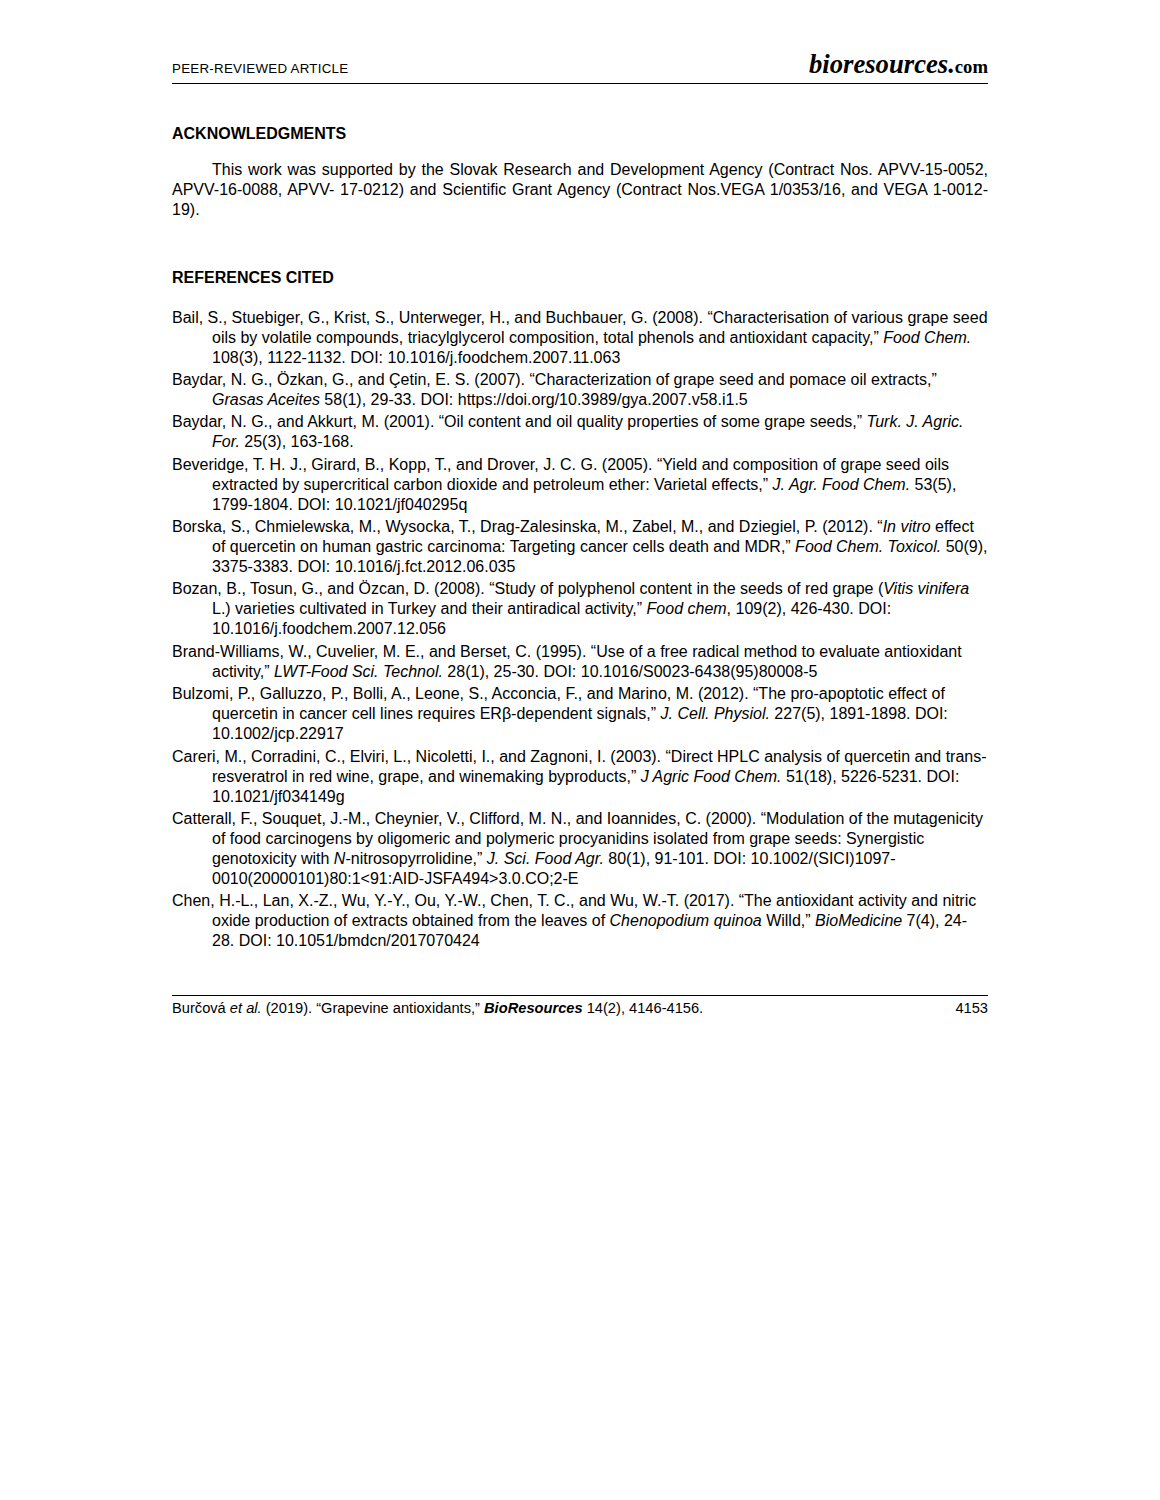PEER-REVIEWED ARTICLE
bioresources.com
ACKNOWLEDGMENTS
This work was supported by the Slovak Research and Development Agency (Contract Nos. APVV-15-0052, APVV-16-0088, APVV- 17-0212) and Scientific Grant Agency (Contract Nos.VEGA 1/0353/16, and VEGA 1-0012-19).
REFERENCES CITED
Bail, S., Stuebiger, G., Krist, S., Unterweger, H., and Buchbauer, G. (2008). “Characterisation of various grape seed oils by volatile compounds, triacylglycerol composition, total phenols and antioxidant capacity,” Food Chem. 108(3), 1122-1132. DOI: 10.1016/j.foodchem.2007.11.063
Baydar, N. G., Özkan, G., and Çetin, E. S. (2007). “Characterization of grape seed and pomace oil extracts,” Grasas Aceites 58(1), 29-33. DOI: https://doi.org/10.3989/gya.2007.v58.i1.5
Baydar, N. G., and Akkurt, M. (2001). “Oil content and oil quality properties of some grape seeds,” Turk. J. Agric. For. 25(3), 163-168.
Beveridge, T. H. J., Girard, B., Kopp, T., and Drover, J. C. G. (2005). “Yield and composition of grape seed oils extracted by supercritical carbon dioxide and petroleum ether: Varietal effects,” J. Agr. Food Chem. 53(5), 1799-1804. DOI: 10.1021/jf040295q
Borska, S., Chmielewska, M., Wysocka, T., Drag-Zalesinska, M., Zabel, M., and Dziegiel, P. (2012). “In vitro effect of quercetin on human gastric carcinoma: Targeting cancer cells death and MDR,” Food Chem. Toxicol. 50(9), 3375-3383. DOI: 10.1016/j.fct.2012.06.035
Bozan, B., Tosun, G., and Özcan, D. (2008). “Study of polyphenol content in the seeds of red grape (Vitis vinifera L.) varieties cultivated in Turkey and their antiradical activity,” Food chem, 109(2), 426-430. DOI: 10.1016/j.foodchem.2007.12.056
Brand-Williams, W., Cuvelier, M. E., and Berset, C. (1995). “Use of a free radical method to evaluate antioxidant activity,” LWT-Food Sci. Technol. 28(1), 25-30. DOI: 10.1016/S0023-6438(95)80008-5
Bulzomi, P., Galluzzo, P., Bolli, A., Leone, S., Acconcia, F., and Marino, M. (2012). “The pro-apoptotic effect of quercetin in cancer cell lines requires ERβ-dependent signals,” J. Cell. Physiol. 227(5), 1891-1898. DOI: 10.1002/jcp.22917
Careri, M., Corradini, C., Elviri, L., Nicoletti, I., and Zagnoni, I. (2003). “Direct HPLC analysis of quercetin and trans-resveratrol in red wine, grape, and winemaking byproducts,” J Agric Food Chem. 51(18), 5226-5231. DOI: 10.1021/jf034149g
Catterall, F., Souquet, J.-M., Cheynier, V., Clifford, M. N., and Ioannides, C. (2000). “Modulation of the mutagenicity of food carcinogens by oligomeric and polymeric procyanidins isolated from grape seeds: Synergistic genotoxicity with N-nitrosopyrrolidine,” J. Sci. Food Agr. 80(1), 91-101. DOI: 10.1002/(SICI)1097-0010(20000101)80:1<91:AID-JSFA494>3.0.CO;2-E
Chen, H.-L., Lan, X.-Z., Wu, Y.-Y., Ou, Y.-W., Chen, T. C., and Wu, W.-T. (2017). “The antioxidant activity and nitric oxide production of extracts obtained from the leaves of Chenopodium quinoa Willd,” BioMedicine 7(4), 24-28. DOI: 10.1051/bmdcn/2017070424
Burčová et al. (2019). “Grapevine antioxidants,” BioResources 14(2), 4146-4156.
4153